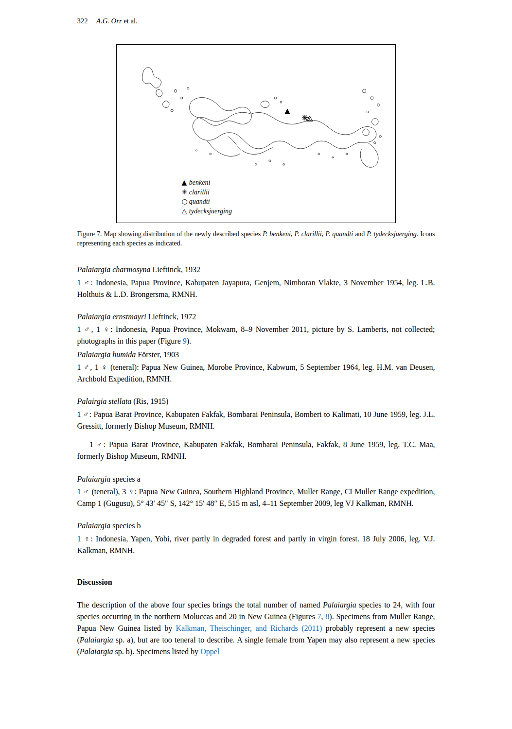322 A.G. Orr et al.
▲benkeni
✳clarillii
○quandti
△tydecksjuerging
Figure 7. Map showing distribution of the newly described species P. benkeni, P. clarillii, P. quandti and P. tydecksjuerging. Icons representing each species as indicated.
Palaiargia charmosyna Lieftinck, 1932
1 ♂: Indonesia, Papua Province, Kabupaten Jayapura, Genjem, Nimboran Vlakte, 3 November 1954, leg. L.B. Holthuis & L.D. Brongersma, RMNH.
Palaiargia ernstmayri Lieftinck, 1972
1 ♂, 1 ♀: Indonesia, Papua Province, Mokwam, 8–9 November 2011, picture by S. Lamberts, not collected; photographs in this paper (Figure 9).
Palaiargia humida Förster, 1903
1 ♂, 1 ♀ (teneral): Papua New Guinea, Morobe Province, Kabwum, 5 September 1964, leg. H.M. van Deusen, Archbold Expedition, RMNH.
Palairgia stellata (Ris, 1915)
1 ♂: Papua Barat Province, Kabupaten Fakfak, Bombarai Peninsula, Bomberi to Kalimati, 10 June 1959, leg. J.L. Gressitt, formerly Bishop Museum, RMNH.
1 ♂: Papua Barat Province, Kabupaten Fakfak, Bombarai Peninsula, Fakfak, 8 June 1959, leg. T.C. Maa, formerly Bishop Museum, RMNH.
Palaiargia species a
1 ♂ (teneral), 3 ♀: Papua New Guinea, Southern Highland Province, Muller Range, CI Muller Range expedition, Camp 1 (Gugusu), 5° 43′ 45″ S, 142° 15′ 48″ E, 515 m asl, 4–11 September 2009, leg VJ Kalkman, RMNH.
Palaiargia species b
1 ♀: Indonesia, Yapen, Yobi, river partly in degraded forest and partly in virgin forest. 18 July 2006, leg. V.J. Kalkman, RMNH.
Discussion
The description of the above four species brings the total number of named Palaiargia species to 24, with four species occurring in the northern Moluccas and 20 in New Guinea (Figures 7, 8). Specimens from Muller Range, Papua New Guinea listed by Kalkman, Theischinger, and Richards (2011) probably represent a new species (Palaiargia sp. a), but are too teneral to describe. A single female from Yapen may also represent a new species (Palaiargia sp. b). Specimens listed by Oppel